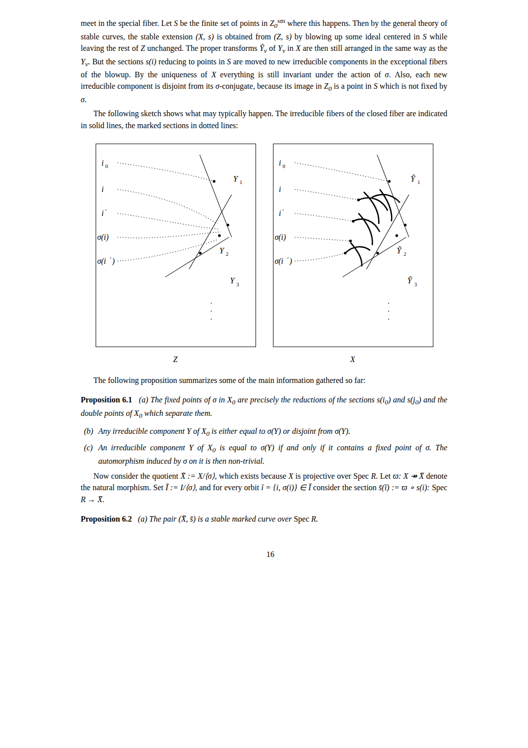meet in the special fiber. Let S be the finite set of points in Z0sm where this happens. Then by the general theory of stable curves, the stable extension (X, s) is obtained from (Z, s) by blowing up some ideal centered in S while leaving the rest of Z unchanged. The proper transforms Ỹν of Yν in X are then still arranged in the same way as the Yν. But the sections s(i) reducing to points in S are moved to new irreducible components in the exceptional fibers of the blowup. By the uniqueness of X everything is still invariant under the action of σ. Also, each new irreducible component is disjoint from its σ-conjugate, because its image in Z0 is a point in S which is not fixed by σ.
The following sketch shows what may typically happen. The irreducible fibers of the closed fiber are indicated in solid lines, the marked sections in dotted lines:
Y 1 Y 2 Y 3 i 0 i i ′ σ(i) σ(i ′ ) . . .
Z
Ỹ 1 Ỹ 2 Ỹ 3 i 0 i i ′ σ(i) σ(i ′ ) . . .
X
The following proposition summarizes some of the main information gathered so far:
Proposition 6.1 (a) The fixed points of σ in X0 are precisely the reductions of the sections s(i0) and s(j0) and the double points of X0 which separate them.
(b) Any irreducible component Y of X0 is either equal to σ(Y) or disjoint from σ(Y).
(c) An irreducible component Y of X0 is equal to σ(Y) if and only if it contains a fixed point of σ. The automorphism induced by σ on it is then non-trivial.
Now consider the quotient X̄ := X/⟨σ⟩, which exists because X is projective over Spec R. Let ϖ: X ↠ X̄ denote the natural morphism. Set Ī := I/⟨σ⟩, and for every orbit ī = {i, σ(i)} ∈ Ī consider the section s̄(ī) := ϖ ∘ s(i): Spec R → X̄.
Proposition 6.2 (a) The pair (X̄, s̄) is a stable marked curve over Spec R.
16